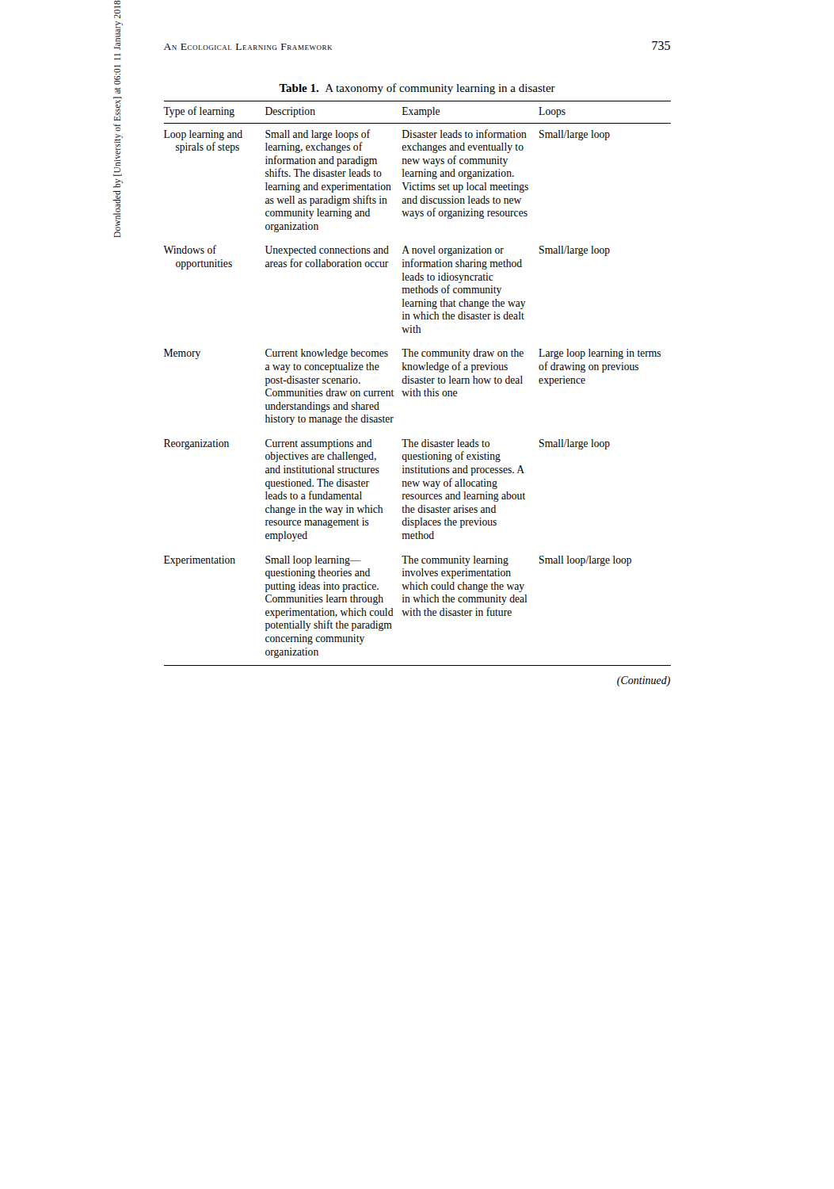Downloaded by [University of Essex] at 06:01 11 January 2018
An Ecological Learning Framework 735
Table 1. A taxonomy of community learning in a disaster
| Type of learning | Description | Example | Loops |
| --- | --- | --- | --- |
| Loop learning and spirals of steps | Small and large loops of learning, exchanges of information and paradigm shifts. The disaster leads to learning and experimentation as well as paradigm shifts in community learning and organization | Disaster leads to information exchanges and eventually to new ways of community learning and organization. Victims set up local meetings and discussion leads to new ways of organizing resources | Small/large loop |
| Windows of opportunities | Unexpected connections and areas for collaboration occur | A novel organization or information sharing method leads to idiosyncratic methods of community learning that change the way in which the disaster is dealt with | Small/large loop |
| Memory | Current knowledge becomes a way to conceptualize the post-disaster scenario. Communities draw on current understandings and shared history to manage the disaster | The community draw on the knowledge of a previous disaster to learn how to deal with this one | Large loop learning in terms of drawing on previous experience |
| Reorganization | Current assumptions and objectives are challenged, and institutional structures questioned. The disaster leads to a fundamental change in the way in which resource management is employed | The disaster leads to questioning of existing institutions and processes. A new way of allocating resources and learning about the disaster arises and displaces the previous method | Small/large loop |
| Experimentation | Small loop learning—questioning theories and putting ideas into practice. Communities learn through experimentation, which could potentially shift the paradigm concerning community organization | The community learning involves experimentation which could change the way in which the community deal with the disaster in future | Small loop/large loop |
(Continued)